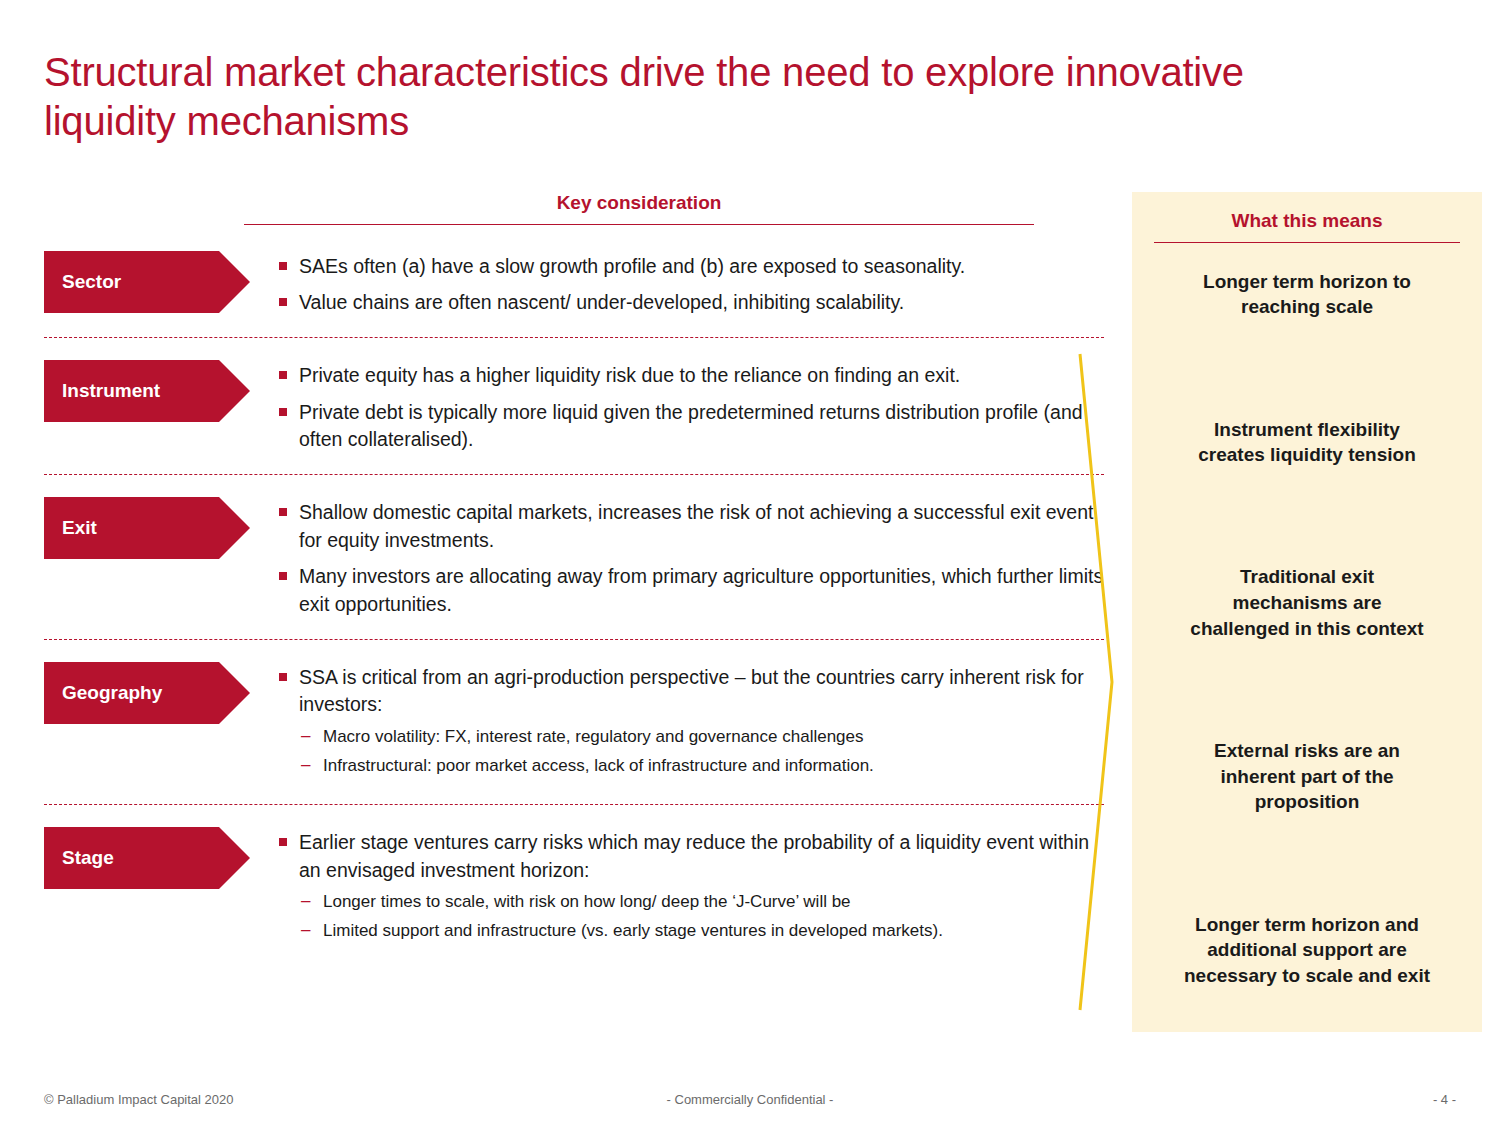Structural market characteristics drive the need to explore innovative liquidity mechanisms
Key consideration
Sector
SAEs often (a) have a slow growth profile and (b) are exposed to seasonality.
Value chains are often nascent/ under-developed, inhibiting scalability.
Instrument
Private equity has a higher liquidity risk due to the reliance on finding an exit.
Private debt is typically more liquid given the predetermined returns distribution profile (and often collateralised).
Exit
Shallow domestic capital markets, increases the risk of not achieving a successful exit event for equity investments.
Many investors are allocating away from primary agriculture opportunities, which further limits exit opportunities.
Geography
SSA is critical from an agri-production perspective – but the countries carry inherent risk for investors:
Macro volatility: FX, interest rate, regulatory and governance challenges
Infrastructural: poor market access, lack of infrastructure and information.
Stage
Earlier stage ventures carry risks which may reduce the probability of a liquidity event within an envisaged investment horizon:
Longer times to scale, with risk on how long/ deep the ‘J-Curve’ will be
Limited support and infrastructure (vs. early stage ventures in developed markets).
What this means
Longer term horizon to
reaching scale
Instrument flexibility
creates liquidity tension
Traditional exit
mechanisms are
challenged in this context
External risks are an
inherent part of the
proposition
Longer term horizon and
additional support are
necessary to scale and exit
© Palladium Impact Capital 2020
- Commercially Confidential -
- 4 -